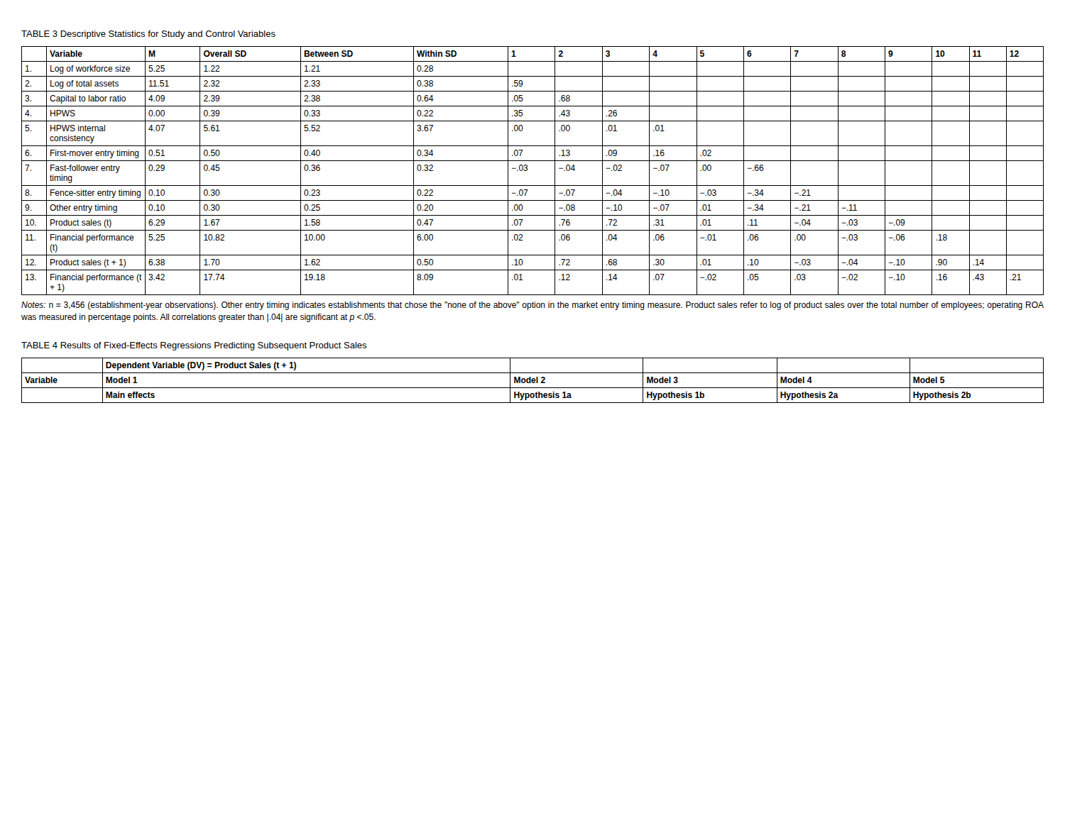TABLE 3 Descriptive Statistics for Study and Control Variables
| | Variable | M | Overall SD | Between SD | Within SD | 1 | 2 | 3 | 4 | 5 | 6 | 7 | 8 | 9 | 10 | 11 | 12 |
| --- | --- | --- | --- | --- | --- | --- | --- | --- | --- | --- | --- | --- | --- | --- | --- | --- | --- |
| 1. | Log of workforce size | 5.25 | 1.22 | 1.21 | 0.28 | | | | | | | | | | | | |
| 2. | Log of total assets | 11.51 | 2.32 | 2.33 | 0.38 | .59 | | | | | | | | | | | |
| 3. | Capital to labor ratio | 4.09 | 2.39 | 2.38 | 0.64 | .05 | .68 | | | | | | | | | | |
| 4. | HPWS | 0.00 | 0.39 | 0.33 | 0.22 | .35 | .43 | .26 | | | | | | | | | |
| 5. | HPWS internal consistency | 4.07 | 5.61 | 5.52 | 3.67 | .00 | .00 | .01 | .01 | | | | | | | | |
| 6. | First-mover entry timing | 0.51 | 0.50 | 0.40 | 0.34 | .07 | .13 | .09 | .16 | .02 | | | | | | | |
| 7. | Fast-follower entry timing | 0.29 | 0.45 | 0.36 | 0.32 | −.03 | −.04 | −.02 | −.07 | .00 | −.66 | | | | | | |
| 8. | Fence-sitter entry timing | 0.10 | 0.30 | 0.23 | 0.22 | −.07 | −.07 | −.04 | −.10 | −.03 | −.34 | −.21 | | | | | |
| 9. | Other entry timing | 0.10 | 0.30 | 0.25 | 0.20 | .00 | −.08 | −.10 | −.07 | .01 | −.34 | −.21 | −.11 | | | | |
| 10. | Product sales (t) | 6.29 | 1.67 | 1.58 | 0.47 | .07 | .76 | .72 | .31 | .01 | .11 | −.04 | −.03 | −.09 | | | |
| 11. | Financial performance (t) | 5.25 | 10.82 | 10.00 | 6.00 | .02 | .06 | .04 | .06 | −.01 | .06 | .00 | −.03 | −.06 | .18 | | |
| 12. | Product sales (t + 1) | 6.38 | 1.70 | 1.62 | 0.50 | .10 | .72 | .68 | .30 | .01 | .10 | −.03 | −.04 | −.10 | .90 | .14 | |
| 13. | Financial performance (t + 1) | 3.42 | 17.74 | 19.18 | 8.09 | .01 | .12 | .14 | .07 | −.02 | .05 | .03 | −.02 | −.10 | .16 | .43 | .21 |
Notes: n = 3,456 (establishment-year observations). Other entry timing indicates establishments that chose the "none of the above" option in the market entry timing measure. Product sales refer to log of product sales over the total number of employees; operating ROA was measured in percentage points. All correlations greater than |.04| are significant at p <.05.
TABLE 4 Results of Fixed-Effects Regressions Predicting Subsequent Product Sales
| | Dependent Variable (DV) = Product Sales (t + 1) | | | | |
| Variable | Model 1 | Model 2 | Model 3 | Model 4 | Model 5 |
| | Main effects | Hypothesis 1a | Hypothesis 1b | Hypothesis 2a | Hypothesis 2b |